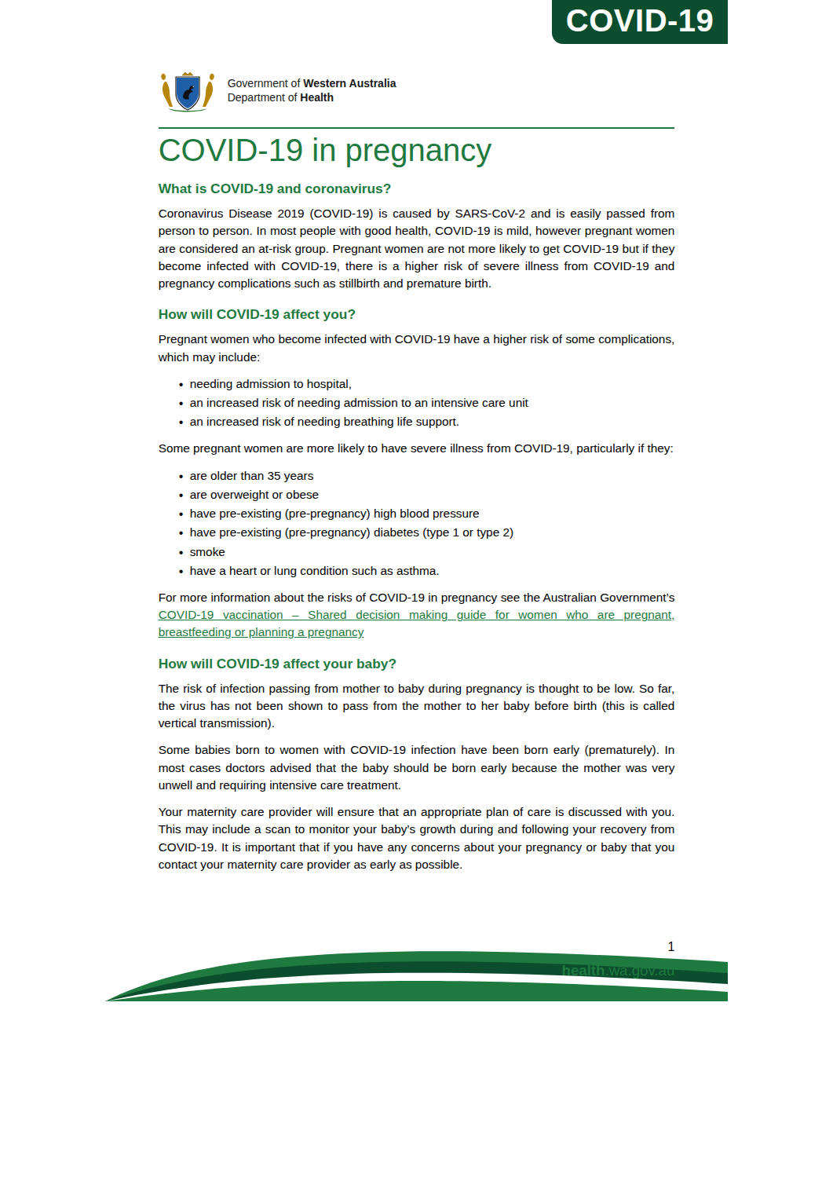COVID-19
Government of Western Australia
Department of Health
COVID-19 in pregnancy
What is COVID-19 and coronavirus?
Coronavirus Disease 2019 (COVID-19) is caused by SARS-CoV-2 and is easily passed from person to person. In most people with good health, COVID-19 is mild, however pregnant women are considered an at-risk group. Pregnant women are not more likely to get COVID-19 but if they become infected with COVID-19, there is a higher risk of severe illness from COVID-19 and pregnancy complications such as stillbirth and premature birth.
How will COVID-19 affect you?
Pregnant women who become infected with COVID-19 have a higher risk of some complications, which may include:
needing admission to hospital,
an increased risk of needing admission to an intensive care unit
an increased risk of needing breathing life support.
Some pregnant women are more likely to have severe illness from COVID-19, particularly if they:
are older than 35 years
are overweight or obese
have pre-existing (pre-pregnancy) high blood pressure
have pre-existing (pre-pregnancy) diabetes (type 1 or type 2)
smoke
have a heart or lung condition such as asthma.
For more information about the risks of COVID-19 in pregnancy see the Australian Government’s COVID-19 vaccination – Shared decision making guide for women who are pregnant, breastfeeding or planning a pregnancy
How will COVID-19 affect your baby?
The risk of infection passing from mother to baby during pregnancy is thought to be low. So far, the virus has not been shown to pass from the mother to her baby before birth (this is called vertical transmission).
Some babies born to women with COVID-19 infection have been born early (prematurely). In most cases doctors advised that the baby should be born early because the mother was very unwell and requiring intensive care treatment.
Your maternity care provider will ensure that an appropriate plan of care is discussed with you. This may include a scan to monitor your baby’s growth during and following your recovery from COVID-19. It is important that if you have any concerns about your pregnancy or baby that you contact your maternity care provider as early as possible.
1
health.wa.gov.au